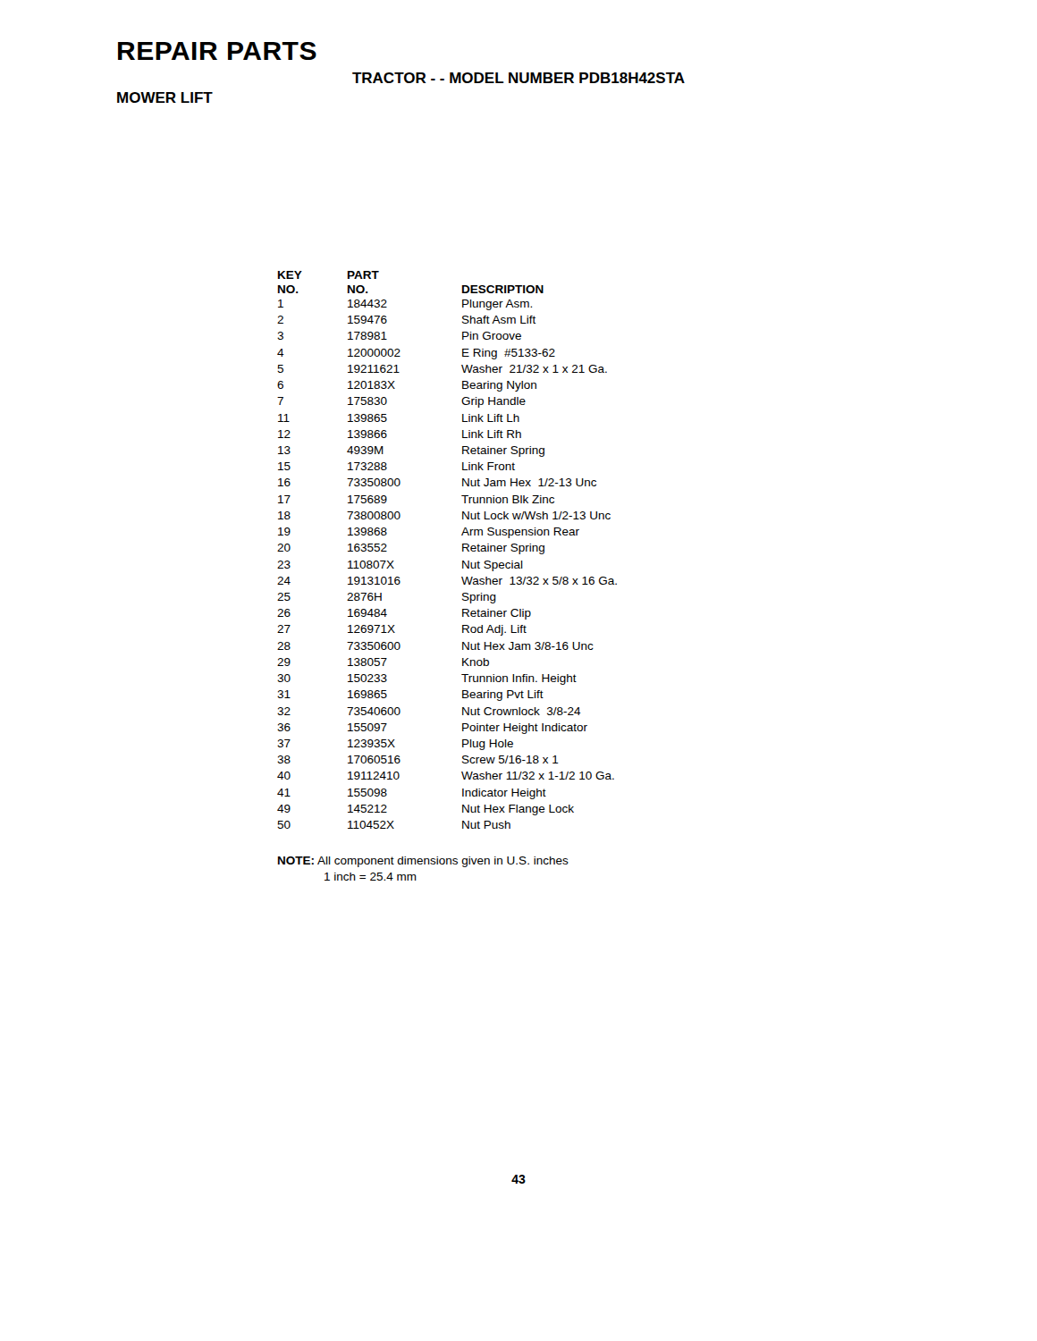REPAIR PARTS
TRACTOR - - MODEL NUMBER PDB18H42STA
MOWER LIFT
| KEY NO. | PART NO. | DESCRIPTION |
| --- | --- | --- |
| 1 | 184432 | Plunger Asm. |
| 2 | 159476 | Shaft Asm Lift |
| 3 | 178981 | Pin Groove |
| 4 | 12000002 | E Ring #5133-62 |
| 5 | 19211621 | Washer 21/32 x 1 x 21 Ga. |
| 6 | 120183X | Bearing Nylon |
| 7 | 175830 | Grip Handle |
| 11 | 139865 | Link Lift Lh |
| 12 | 139866 | Link Lift Rh |
| 13 | 4939M | Retainer Spring |
| 15 | 173288 | Link Front |
| 16 | 73350800 | Nut Jam Hex 1/2-13 Unc |
| 17 | 175689 | Trunnion Blk Zinc |
| 18 | 73800800 | Nut Lock w/Wsh 1/2-13 Unc |
| 19 | 139868 | Arm Suspension Rear |
| 20 | 163552 | Retainer Spring |
| 23 | 110807X | Nut Special |
| 24 | 19131016 | Washer 13/32 x 5/8 x 16 Ga. |
| 25 | 2876H | Spring |
| 26 | 169484 | Retainer Clip |
| 27 | 126971X | Rod Adj. Lift |
| 28 | 73350600 | Nut Hex Jam 3/8-16 Unc |
| 29 | 138057 | Knob |
| 30 | 150233 | Trunnion Infin. Height |
| 31 | 169865 | Bearing Pvt Lift |
| 32 | 73540600 | Nut Crownlock 3/8-24 |
| 36 | 155097 | Pointer Height Indicator |
| 37 | 123935X | Plug Hole |
| 38 | 17060516 | Screw 5/16-18 x 1 |
| 40 | 19112410 | Washer 11/32 x 1-1/2 10 Ga. |
| 41 | 155098 | Indicator Height |
| 49 | 145212 | Nut Hex Flange Lock |
| 50 | 110452X | Nut Push |
NOTE: All component dimensions given in U.S. inches 1 inch = 25.4 mm
43